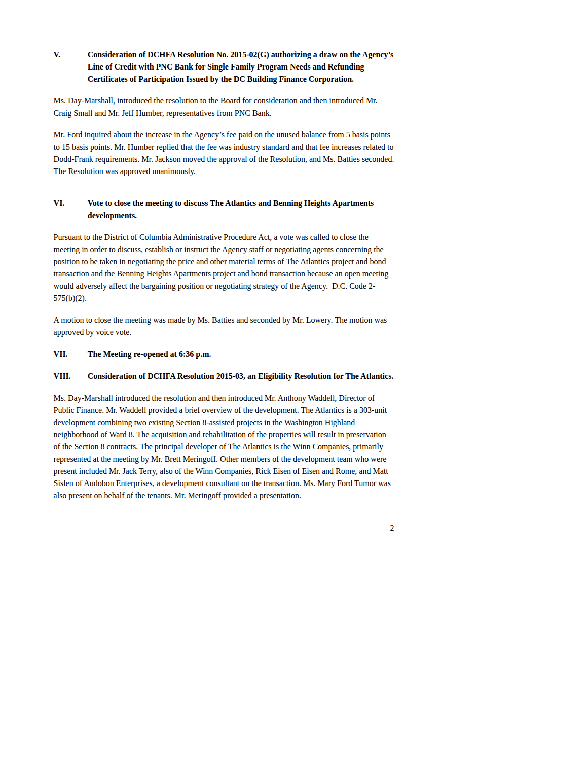V. Consideration of DCHFA Resolution No. 2015-02(G) authorizing a draw on the Agency’s Line of Credit with PNC Bank for Single Family Program Needs and Refunding Certificates of Participation Issued by the DC Building Finance Corporation.
Ms. Day-Marshall, introduced the resolution to the Board for consideration and then introduced Mr. Craig Small and Mr. Jeff Humber, representatives from PNC Bank.
Mr. Ford inquired about the increase in the Agency’s fee paid on the unused balance from 5 basis points to 15 basis points. Mr. Humber replied that the fee was industry standard and that fee increases related to Dodd-Frank requirements. Mr. Jackson moved the approval of the Resolution, and Ms. Batties seconded. The Resolution was approved unanimously.
VI. Vote to close the meeting to discuss The Atlantics and Benning Heights Apartments developments.
Pursuant to the District of Columbia Administrative Procedure Act, a vote was called to close the meeting in order to discuss, establish or instruct the Agency staff or negotiating agents concerning the position to be taken in negotiating the price and other material terms of The Atlantics project and bond transaction and the Benning Heights Apartments project and bond transaction because an open meeting would adversely affect the bargaining position or negotiating strategy of the Agency. D.C. Code 2-575(b)(2).
A motion to close the meeting was made by Ms. Batties and seconded by Mr. Lowery. The motion was approved by voice vote.
VII. The Meeting re-opened at 6:36 p.m.
VIII. Consideration of DCHFA Resolution 2015-03, an Eligibility Resolution for The Atlantics.
Ms. Day-Marshall introduced the resolution and then introduced Mr. Anthony Waddell, Director of Public Finance. Mr. Waddell provided a brief overview of the development. The Atlantics is a 303-unit development combining two existing Section 8-assisted projects in the Washington Highland neighborhood of Ward 8. The acquisition and rehabilitation of the properties will result in preservation of the Section 8 contracts. The principal developer of The Atlantics is the Winn Companies, primarily represented at the meeting by Mr. Brett Meringoff. Other members of the development team who were present included Mr. Jack Terry, also of the Winn Companies, Rick Eisen of Eisen and Rome, and Matt Sislen of Audobon Enterprises, a development consultant on the transaction. Ms. Mary Ford Tumor was also present on behalf of the tenants. Mr. Meringoff provided a presentation.
2